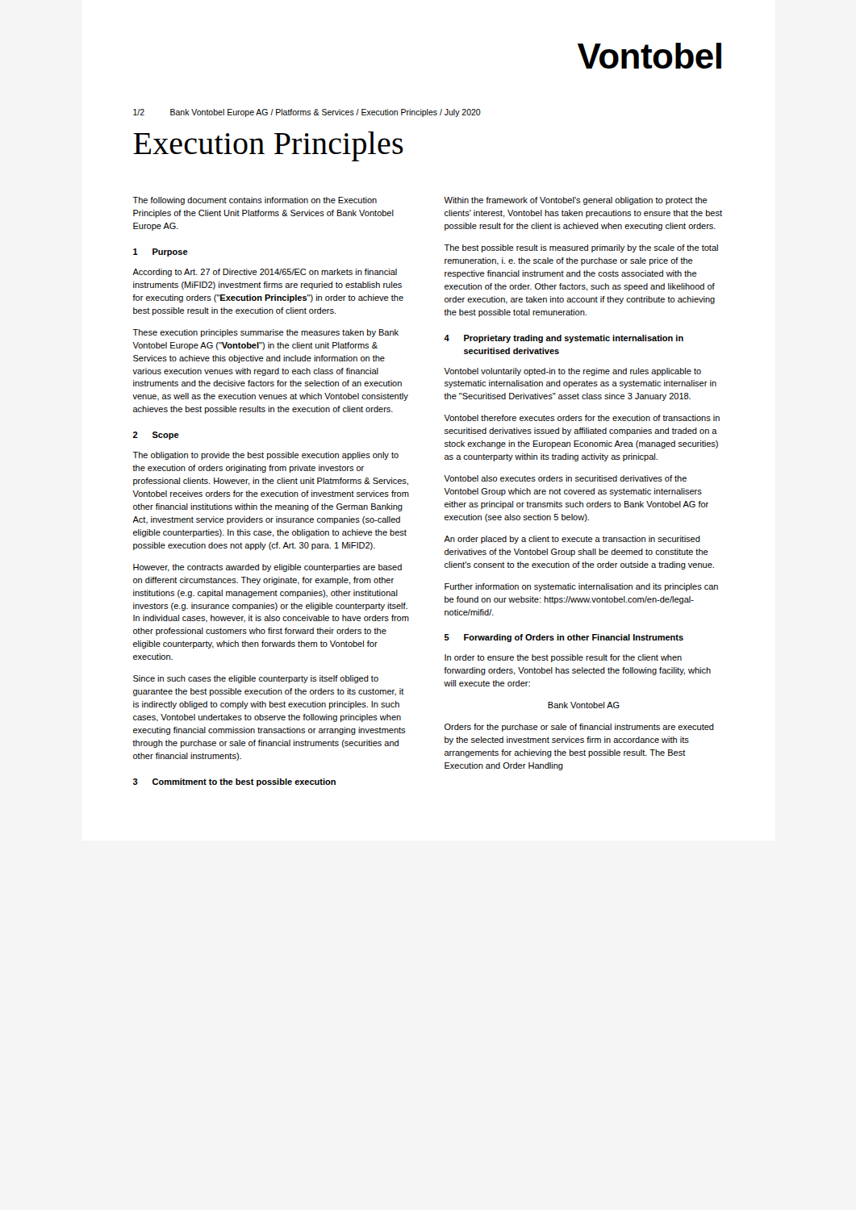Vontobel
1/2 Bank Vontobel Europe AG / Platforms & Services / Execution Principles / July 2020
Execution Principles
The following document contains information on the Execution Principles of the Client Unit Platforms & Services of Bank Vontobel Europe AG.
1 Purpose
According to Art. 27 of Directive 2014/65/EC on markets in financial instruments (MiFID2) investment firms are requried to establish rules for executing orders ("Execution Principles") in order to achieve the best possible result in the execution of client orders.
These execution principles summarise the measures taken by Bank Vontobel Europe AG ("Vontobel") in the client unit Platforms & Services to achieve this objective and include information on the various execution venues with regard to each class of financial instruments and the decisive factors for the selection of an execution venue, as well as the execution venues at which Vontobel consistently achieves the best possible results in the execution of client orders.
2 Scope
The obligation to provide the best possible execution applies only to the execution of orders originating from private investors or professional clients. However, in the client unit Platmforms & Services, Vontobel receives orders for the execution of investment services from other financial institutions within the meaning of the German Banking Act, investment service providers or insurance companies (so-called eligible counterparties). In this case, the obligation to achieve the best possible execution does not apply (cf. Art. 30 para. 1 MiFID2).
However, the contracts awarded by eligible counterparties are based on different circumstances. They originate, for example, from other institutions (e.g. capital management companies), other institutional investors (e.g. insurance companies) or the eligible counterparty itself. In individual cases, however, it is also conceivable to have orders from other professional customers who first forward their orders to the eligible counterparty, which then forwards them to Vontobel for execution.
Since in such cases the eligible counterparty is itself obliged to guarantee the best possible execution of the orders to its customer, it is indirectly obliged to comply with best execution principles. In such cases, Vontobel undertakes to observe the following principles when executing financial commission transactions or arranging investments through the purchase or sale of financial instruments (securities and other financial instruments).
3 Commitment to the best possible execution
Within the framework of Vontobel's general obligation to protect the clients' interest, Vontobel has taken precautions to ensure that the best possible result for the client is achieved when executing client orders.
The best possible result is measured primarily by the scale of the total remuneration, i. e. the scale of the purchase or sale price of the respective financial instrument and the costs associated with the execution of the order. Other factors, such as speed and likelihood of order execution, are taken into account if they contribute to achieving the best possible total remuneration.
4 Proprietary trading and systematic internalisation in securitised derivatives
Vontobel voluntarily opted-in to the regime and rules applicable to systematic internalisation and operates as a systematic internaliser in the "Securitised Derivatives" asset class since 3 January 2018.
Vontobel therefore executes orders for the execution of transactions in securitised derivatives issued by affiliated companies and traded on a stock exchange in the European Economic Area (managed securities) as a counterparty within its trading activity as prinicpal.
Vontobel also executes orders in securitised derivatives of the Vontobel Group which are not covered as systematic internalisers either as principal or transmits such orders to Bank Vontobel AG for execution (see also section 5 below).
An order placed by a client to execute a transaction in securitised derivatives of the Vontobel Group shall be deemed to constitute the client's consent to the execution of the order outside a trading venue.
Further information on systematic internalisation and its principles can be found on our website: https://www.vontobel.com/en-de/legal-notice/mifid/.
5 Forwarding of Orders in other Financial Instruments
In order to ensure the best possible result for the client when forwarding orders, Vontobel has selected the following facility, which will execute the order:
Bank Vontobel AG
Orders for the purchase or sale of financial instruments are executed by the selected investment services firm in accordance with its arrangements for achieving the best possible result. The Best Execution and Order Handling